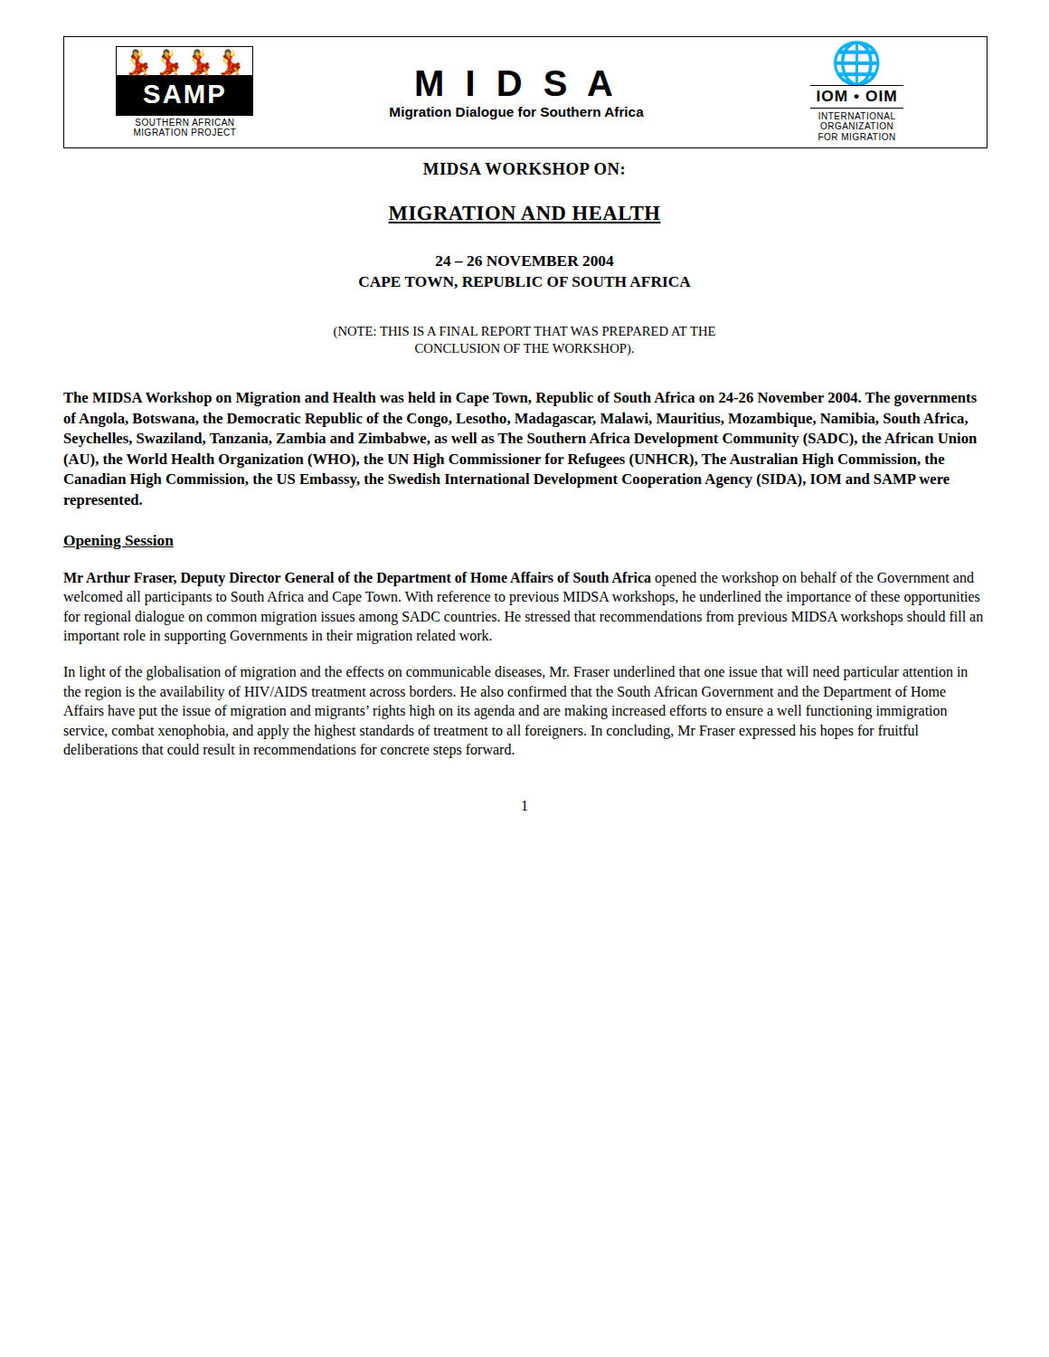💃💃💃💃
SAMP
SOUTHERN AFRICAN
MIGRATION PROJECT
M I D S A
Migration Dialogue for Southern Africa
🌐
IOM • OIM
INTERNATIONAL
ORGANIZATION
FOR MIGRATION
MIDSA WORKSHOP ON:
MIGRATION AND HEALTH
24 – 26 NOVEMBER 2004
CAPE TOWN, REPUBLIC OF SOUTH AFRICA
(NOTE: THIS IS A FINAL REPORT THAT WAS PREPARED AT THE
CONCLUSION OF THE WORKSHOP).
The MIDSA Workshop on Migration and Health was held in Cape Town, Republic of South Africa on 24-26 November 2004. The governments of Angola, Botswana, the Democratic Republic of the Congo, Lesotho, Madagascar, Malawi, Mauritius, Mozambique, Namibia, South Africa, Seychelles, Swaziland, Tanzania, Zambia and Zimbabwe, as well as The Southern Africa Development Community (SADC), the African Union (AU), the World Health Organization (WHO), the UN High Commissioner for Refugees (UNHCR), The Australian High Commission, the Canadian High Commission, the US Embassy, the Swedish International Development Cooperation Agency (SIDA), IOM and SAMP were represented.
Opening Session
Mr Arthur Fraser, Deputy Director General of the Department of Home Affairs of South Africa opened the workshop on behalf of the Government and welcomed all participants to South Africa and Cape Town. With reference to previous MIDSA workshops, he underlined the importance of these opportunities for regional dialogue on common migration issues among SADC countries. He stressed that recommendations from previous MIDSA workshops should fill an important role in supporting Governments in their migration related work.
In light of the globalisation of migration and the effects on communicable diseases, Mr. Fraser underlined that one issue that will need particular attention in the region is the availability of HIV/AIDS treatment across borders. He also confirmed that the South African Government and the Department of Home Affairs have put the issue of migration and migrants’ rights high on its agenda and are making increased efforts to ensure a well functioning immigration service, combat xenophobia, and apply the highest standards of treatment to all foreigners. In concluding, Mr Fraser expressed his hopes for fruitful deliberations that could result in recommendations for concrete steps forward.
1